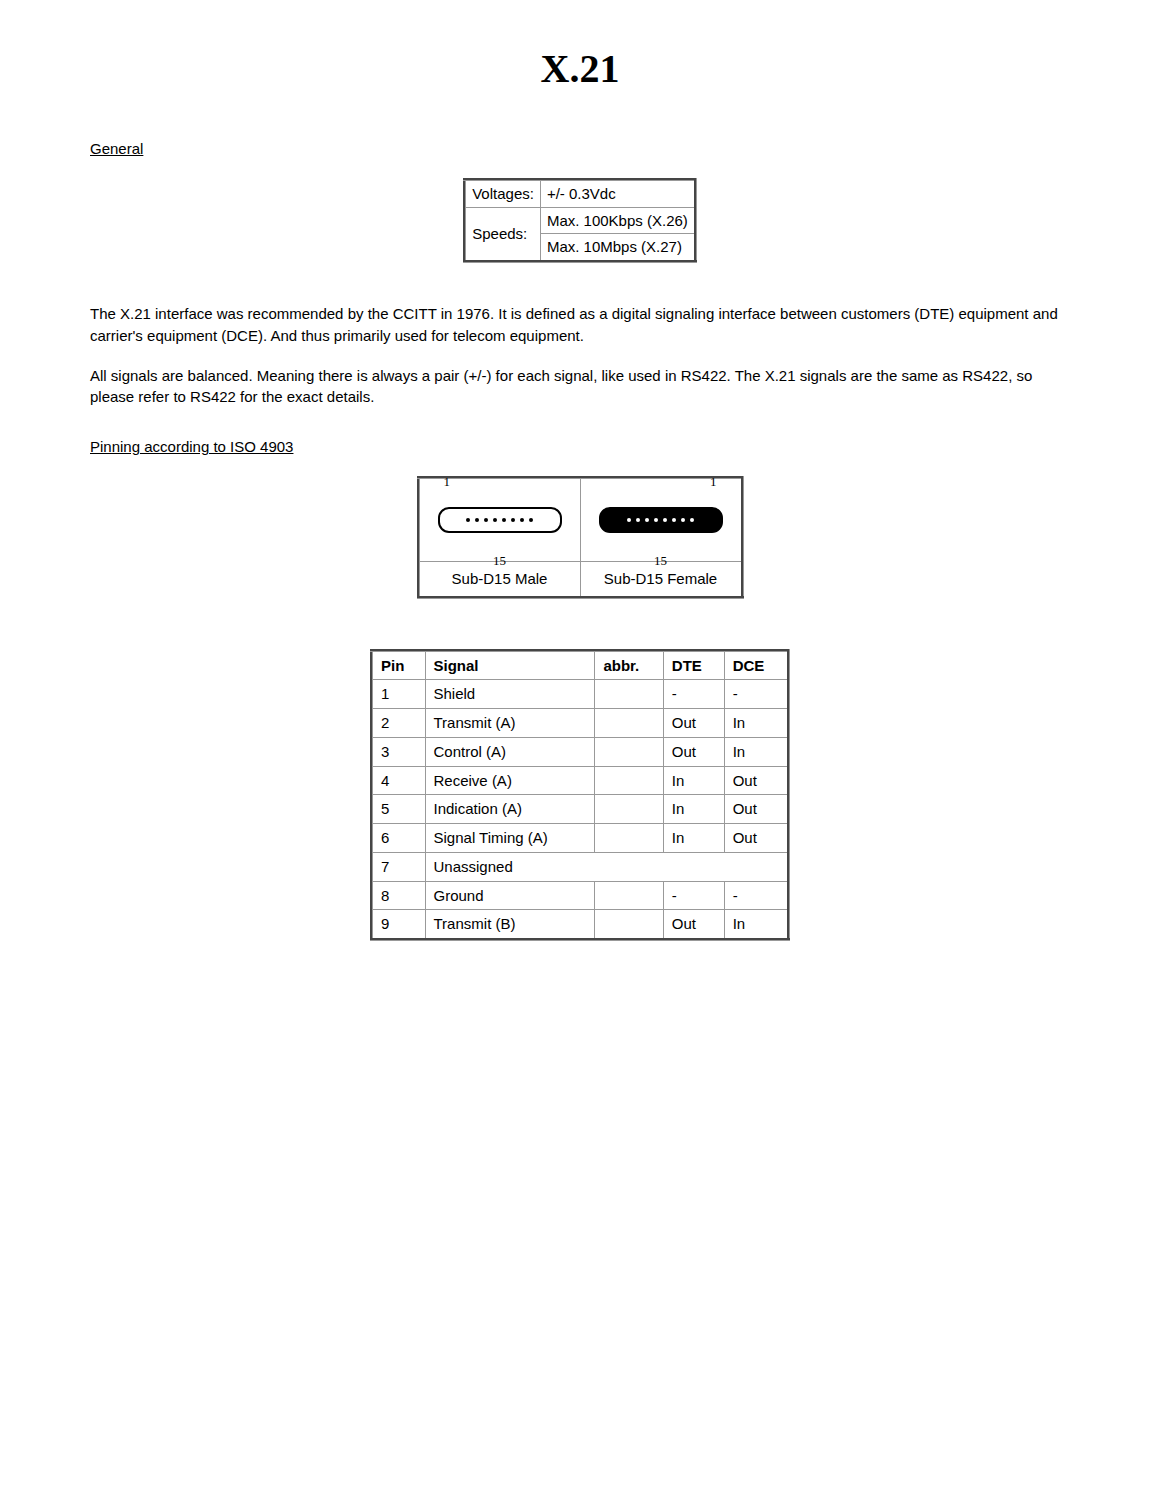X.21
General
| Voltages: | +/- 0.3Vdc |
| Speeds: | Max. 100Kbps (X.26) |
| Max. 10Mbps (X.27) |
The X.21 interface was recommended by the CCITT in 1976. It is defined as a digital signaling interface between customers (DTE) equipment and carrier's equipment (DCE). And thus primarily used for telecom equipment.
All signals are balanced. Meaning there is always a pair (+/-) for each signal, like used in RS422. The X.21 signals are the same as RS422, so please refer to RS422 for the exact details.
Pinning according to ISO 4903
| 1 15 | 1 15 |
| Sub-D15 Male | Sub-D15 Female |
| Pin | Signal | abbr. | DTE | DCE |
| --- | --- | --- | --- | --- |
| 1 | Shield | | - | - |
| 2 | Transmit (A) | | Out | In |
| 3 | Control (A) | | Out | In |
| 4 | Receive (A) | | In | Out |
| 5 | Indication (A) | | In | Out |
| 6 | Signal Timing (A) | | In | Out |
| 7 | Unassigned |
| 8 | Ground | | - | - |
| 9 | Transmit (B) | | Out | In |